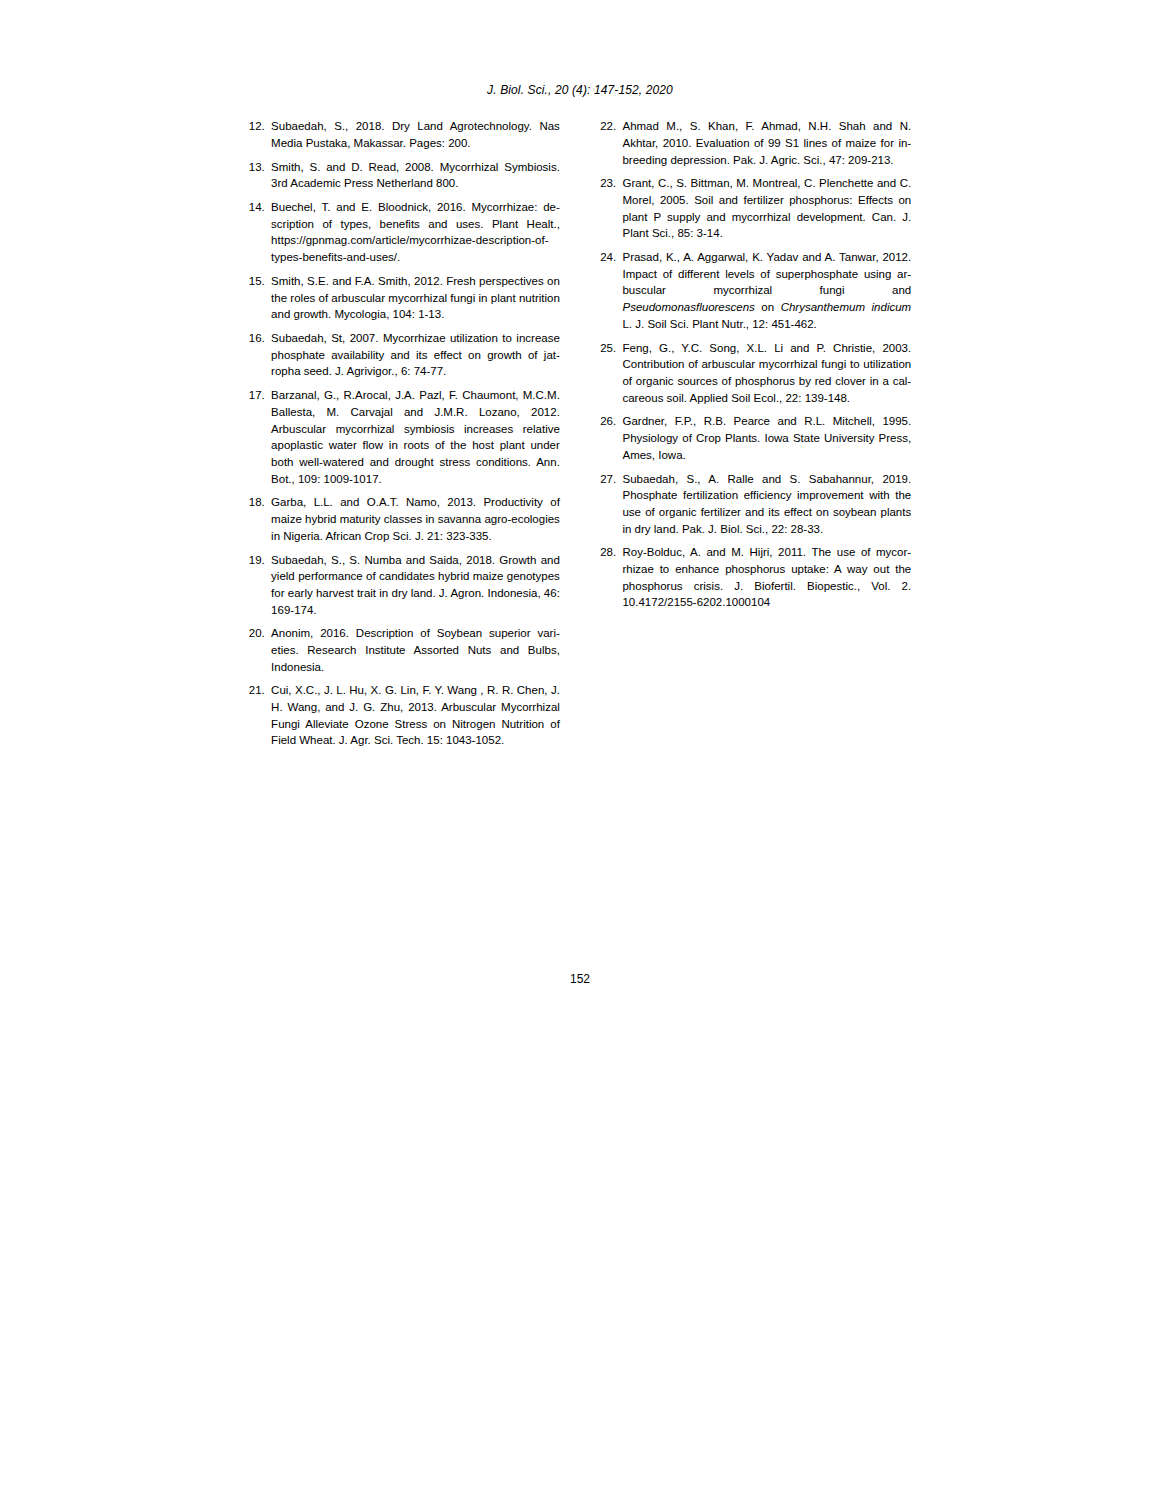J. Biol. Sci., 20 (4): 147-152, 2020
12. Subaedah, S., 2018. Dry Land Agrotechnology. Nas Media Pustaka, Makassar. Pages: 200.
13. Smith, S. and D. Read, 2008. Mycorrhizal Symbiosis. 3rd Academic Press Netherland 800.
14. Buechel, T. and E. Bloodnick, 2016. Mycorrhizae: description of types, benefits and uses. Plant Healt., https://gpnmag.com/article/mycorrhizae-description-of-types-benefits-and-uses/.
15. Smith, S.E. and F.A. Smith, 2012. Fresh perspectives on the roles of arbuscular mycorrhizal fungi in plant nutrition and growth. Mycologia, 104: 1-13.
16. Subaedah, St, 2007. Mycorrhizae utilization to increase phosphate availability and its effect on growth of jatropha seed. J. Agrivigor., 6: 74-77.
17. Barzanal, G., R.Arocal, J.A. Pazl, F. Chaumont, M.C.M. Ballesta, M. Carvajal and J.M.R. Lozano, 2012. Arbuscular mycorrhizal symbiosis increases relative apoplastic water flow in roots of the host plant under both well-watered and drought stress conditions. Ann. Bot., 109: 1009-1017.
18. Garba, L.L. and O.A.T. Namo, 2013. Productivity of maize hybrid maturity classes in savanna agro-ecologies in Nigeria. African Crop Sci. J. 21: 323-335.
19. Subaedah, S., S. Numba and Saida, 2018. Growth and yield performance of candidates hybrid maize genotypes for early harvest trait in dry land. J. Agron. Indonesia, 46: 169-174.
20. Anonim, 2016. Description of Soybean superior varieties. Research Institute Assorted Nuts and Bulbs, Indonesia.
21. Cui, X.C., J. L. Hu, X. G. Lin, F. Y. Wang , R. R. Chen, J. H. Wang, and J. G. Zhu, 2013. Arbuscular Mycorrhizal Fungi Alleviate Ozone Stress on Nitrogen Nutrition of Field Wheat. J. Agr. Sci. Tech. 15: 1043-1052.
22. Ahmad M., S. Khan, F. Ahmad, N.H. Shah and N. Akhtar, 2010. Evaluation of 99 S1 lines of maize for inbreeding depression. Pak. J. Agric. Sci., 47: 209-213.
23. Grant, C., S. Bittman, M. Montreal, C. Plenchette and C. Morel, 2005. Soil and fertilizer phosphorus: Effects on plant P supply and mycorrhizal development. Can. J. Plant Sci., 85: 3-14.
24. Prasad, K., A. Aggarwal, K. Yadav and A. Tanwar, 2012. Impact of different levels of superphosphate using arbuscular mycorrhizal fungi and Pseudomonasfluorescens on Chrysanthemum indicum L. J. Soil Sci. Plant Nutr., 12: 451-462.
25. Feng, G., Y.C. Song, X.L. Li and P. Christie, 2003. Contribution of arbuscular mycorrhizal fungi to utilization of organic sources of phosphorus by red clover in a calcareous soil. Applied Soil Ecol., 22: 139-148.
26. Gardner, F.P., R.B. Pearce and R.L. Mitchell, 1995. Physiology of Crop Plants. Iowa State University Press, Ames, Iowa.
27. Subaedah, S., A. Ralle and S. Sabahannur, 2019. Phosphate fertilization efficiency improvement with the use of organic fertilizer and its effect on soybean plants in dry land. Pak. J. Biol. Sci., 22: 28-33.
28. Roy-Bolduc, A. and M. Hijri, 2011. The use of mycorrhizae to enhance phosphorus uptake: A way out the phosphorus crisis. J. Biofertil. Biopestic., Vol. 2. 10.4172/2155-6202.1000104
152